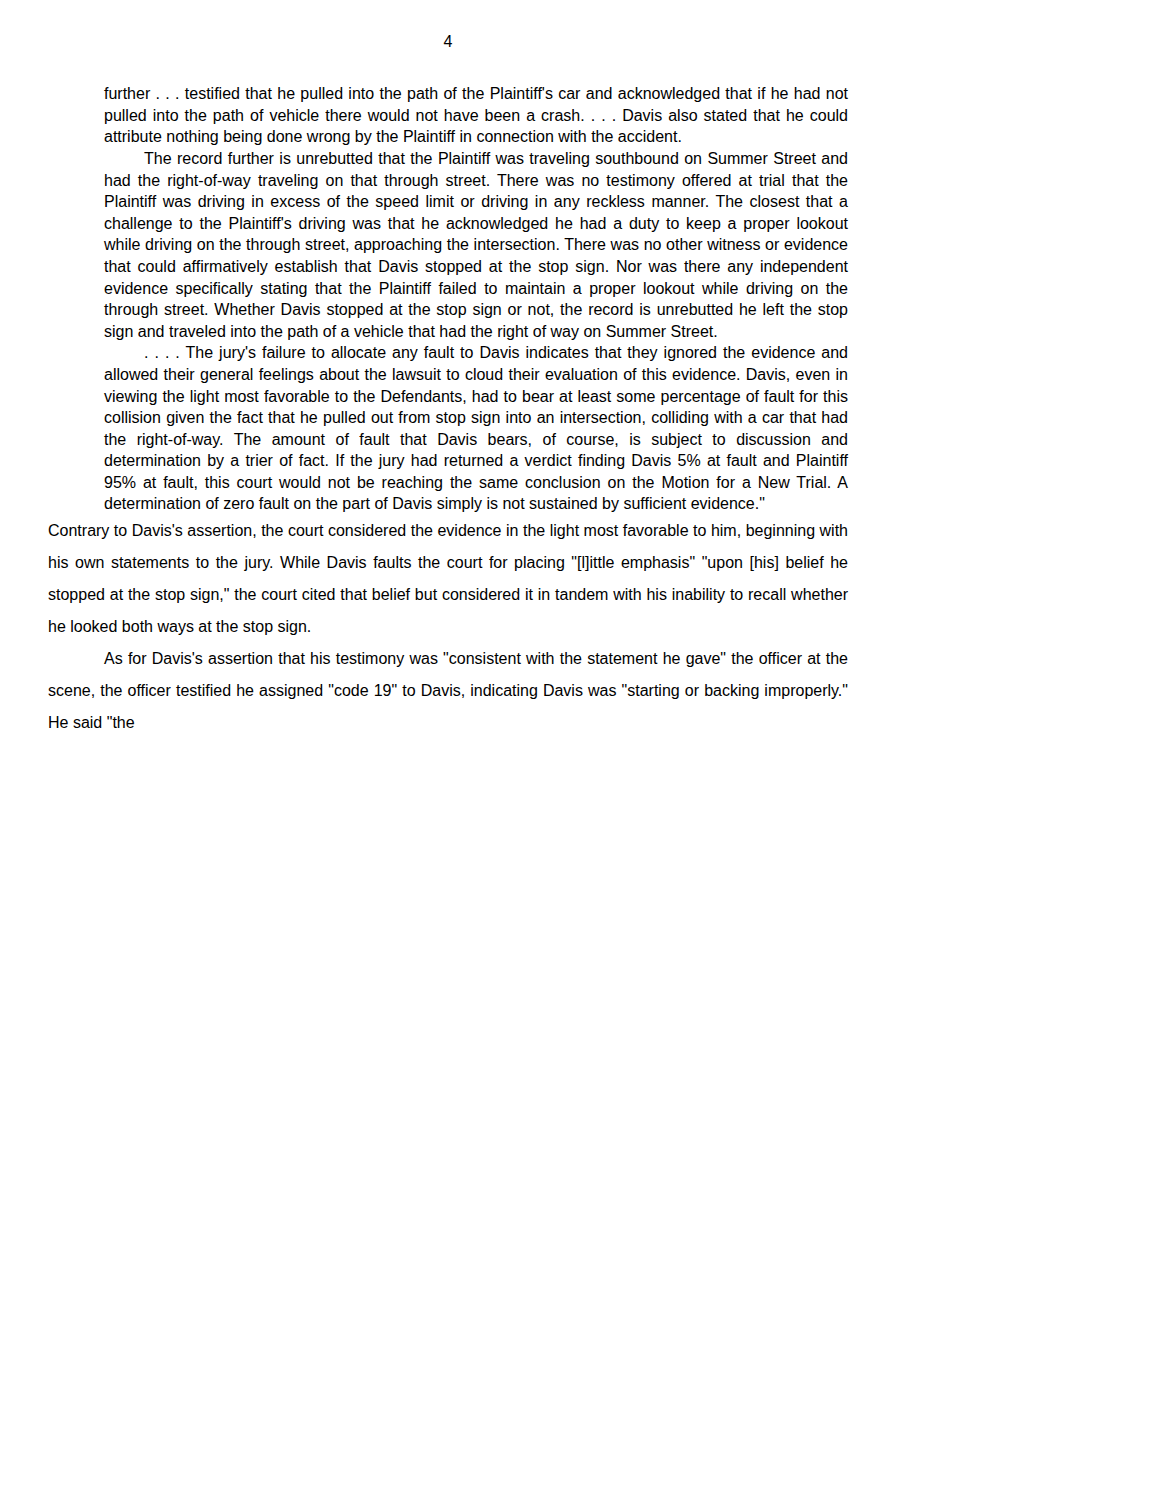4
further . . . testified that he pulled into the path of the Plaintiff's car and acknowledged that if he had not pulled into the path of vehicle there would not have been a crash. . . . Davis also stated that he could attribute nothing being done wrong by the Plaintiff in connection with the accident.
The record further is unrebutted that the Plaintiff was traveling southbound on Summer Street and had the right-of-way traveling on that through street. There was no testimony offered at trial that the Plaintiff was driving in excess of the speed limit or driving in any reckless manner. The closest that a challenge to the Plaintiff's driving was that he acknowledged he had a duty to keep a proper lookout while driving on the through street, approaching the intersection. There was no other witness or evidence that could affirmatively establish that Davis stopped at the stop sign. Nor was there any independent evidence specifically stating that the Plaintiff failed to maintain a proper lookout while driving on the through street. Whether Davis stopped at the stop sign or not, the record is unrebutted he left the stop sign and traveled into the path of a vehicle that had the right of way on Summer Street.
. . . . The jury's failure to allocate any fault to Davis indicates that they ignored the evidence and allowed their general feelings about the lawsuit to cloud their evaluation of this evidence. Davis, even in viewing the light most favorable to the Defendants, had to bear at least some percentage of fault for this collision given the fact that he pulled out from stop sign into an intersection, colliding with a car that had the right-of-way. The amount of fault that Davis bears, of course, is subject to discussion and determination by a trier of fact. If the jury had returned a verdict finding Davis 5% at fault and Plaintiff 95% at fault, this court would not be reaching the same conclusion on the Motion for a New Trial. A determination of zero fault on the part of Davis simply is not sustained by sufficient evidence."
Contrary to Davis's assertion, the court considered the evidence in the light most favorable to him, beginning with his own statements to the jury. While Davis faults the court for placing "[l]ittle emphasis" "upon [his] belief he stopped at the stop sign," the court cited that belief but considered it in tandem with his inability to recall whether he looked both ways at the stop sign.
As for Davis's assertion that his testimony was "consistent with the statement he gave" the officer at the scene, the officer testified he assigned "code 19" to Davis, indicating Davis was "starting or backing improperly." He said "the